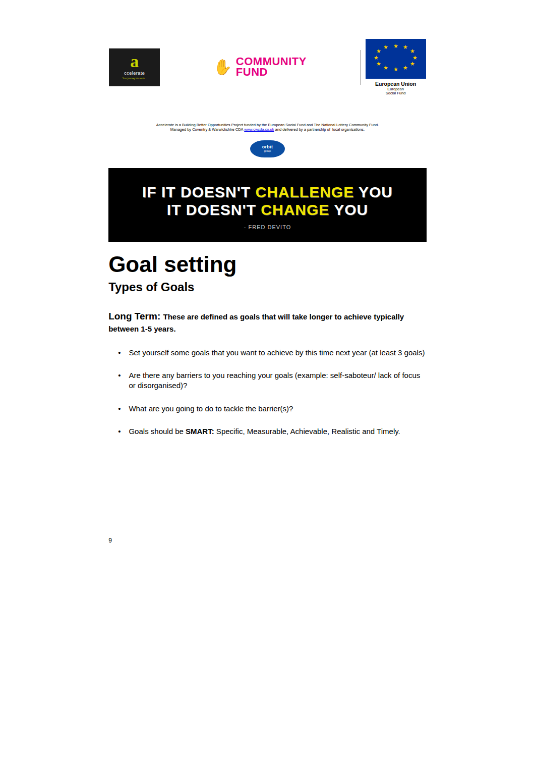a
ccelerate
Your journey into work...
✋
COMMUNITY FUND
★ ★ ★ ★ ★ ★ ★ ★ ★ ★ ★ ★
European Union
European
Social Fund
Accelerate is a Building Better Opportunities Project funded by the European Social Fund and The National Lottery Community Fund.
Managed by Coventry & Warwickshire CDA www.cwcda.co.uk and delivered by a partnership of local organisations.
orbit
group
IF IT DOESN'T CHALLENGE YOU
IT DOESN'T CHANGE YOU
- FRED DEVITO
Goal setting
Types of Goals
Long Term: These are defined as goals that will take longer to achieve typically between 1-5 years.
Set yourself some goals that you want to achieve by this time next year (at least 3 goals)
Are there any barriers to you reaching your goals (example: self-saboteur/ lack of focus or disorganised)?
What are you going to do to tackle the barrier(s)?
Goals should be SMART: Specific, Measurable, Achievable, Realistic and Timely.
9